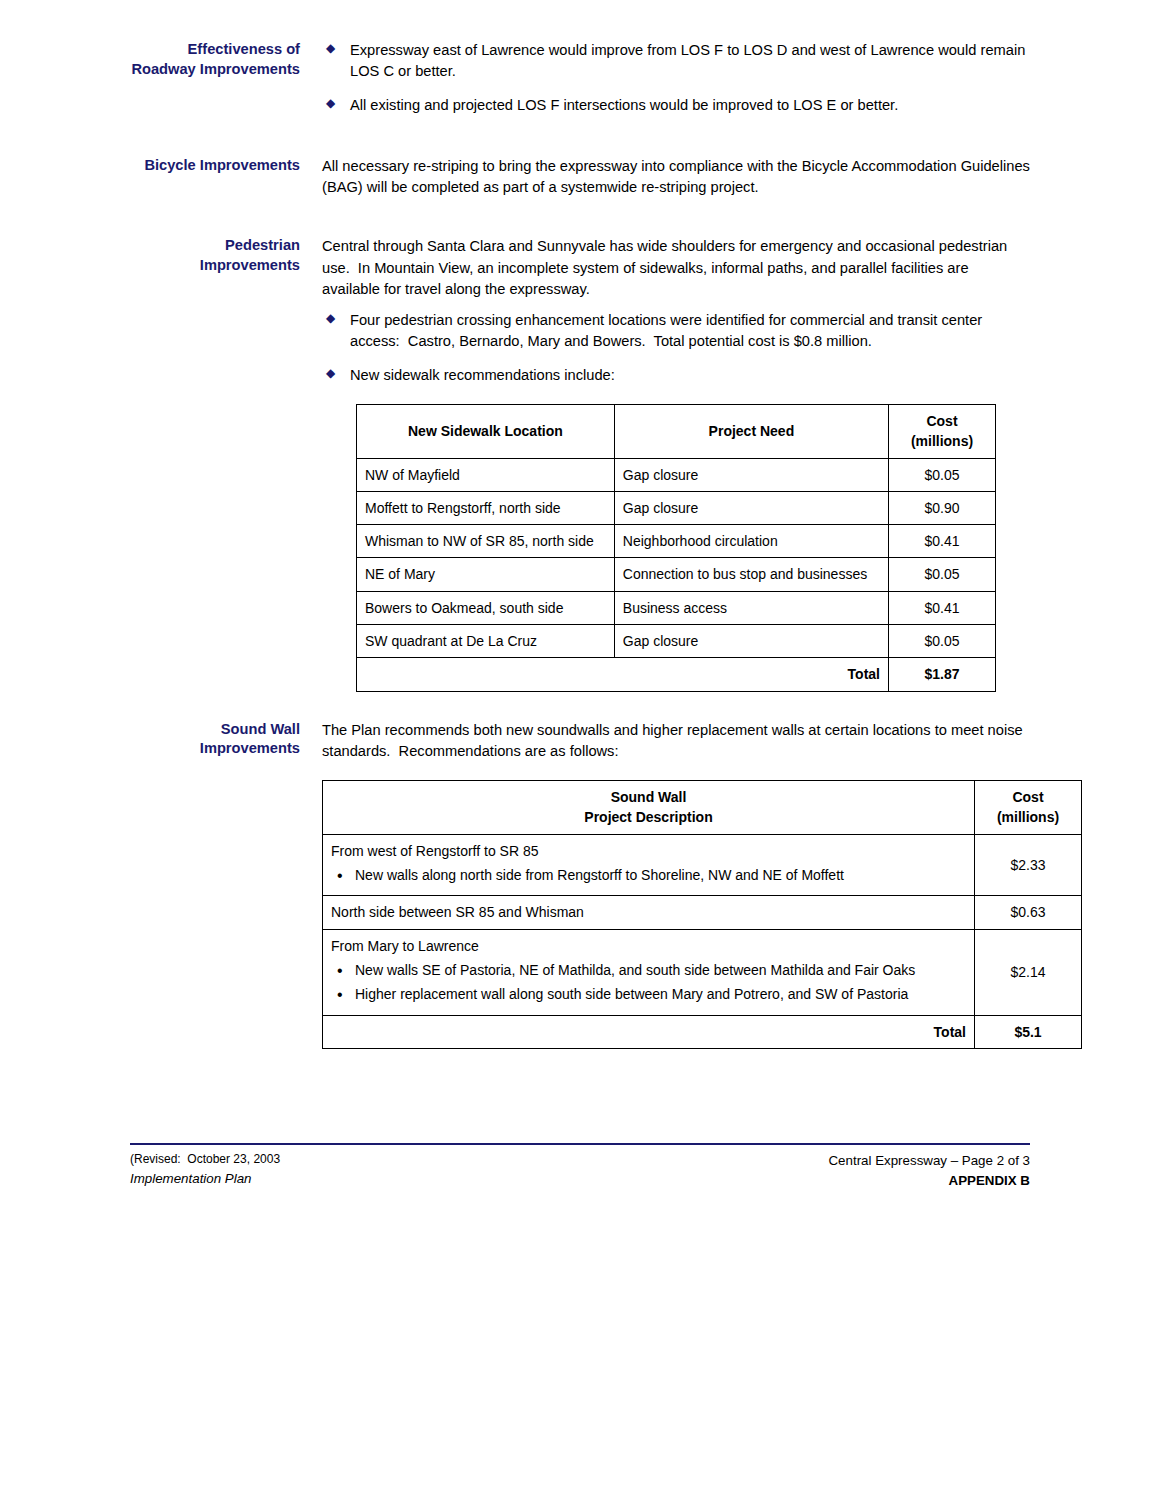Effectiveness of Roadway Improvements
Expressway east of Lawrence would improve from LOS F to LOS D and west of Lawrence would remain LOS C or better.
All existing and projected LOS F intersections would be improved to LOS E or better.
Bicycle Improvements
All necessary re-striping to bring the expressway into compliance with the Bicycle Accommodation Guidelines (BAG) will be completed as part of a systemwide re-striping project.
Pedestrian Improvements
Central through Santa Clara and Sunnyvale has wide shoulders for emergency and occasional pedestrian use. In Mountain View, an incomplete system of sidewalks, informal paths, and parallel facilities are available for travel along the expressway.
Four pedestrian crossing enhancement locations were identified for commercial and transit center access: Castro, Bernardo, Mary and Bowers. Total potential cost is $0.8 million.
New sidewalk recommendations include:
| New Sidewalk Location | Project Need | Cost (millions) |
| --- | --- | --- |
| NW of Mayfield | Gap closure | $0.05 |
| Moffett to Rengstorff, north side | Gap closure | $0.90 |
| Whisman to NW of SR 85, north side | Neighborhood circulation | $0.41 |
| NE of Mary | Connection to bus stop and businesses | $0.05 |
| Bowers to Oakmead, south side | Business access | $0.41 |
| SW quadrant at De La Cruz | Gap closure | $0.05 |
| Total | $1.87 |
Sound Wall Improvements
The Plan recommends both new soundwalls and higher replacement walls at certain locations to meet noise standards. Recommendations are as follows:
| Sound Wall Project Description | Cost (millions) |
| --- | --- |
| From west of Rengstorff to SR 85 New walls along north side from Rengstorff to Shoreline, NW and NE of Moffett | $2.33 |
| North side between SR 85 and Whisman | $0.63 |
| From Mary to Lawrence New walls SE of Pastoria, NE of Mathilda, and south side between Mathilda and Fair Oaks Higher replacement wall along south side between Mary and Potrero, and SW of Pastoria | $2.14 |
| Total | $5.1 |
(Revised: October 23, 2003
Implementation Plan
Central Expressway – Page 2 of 3
APPENDIX B